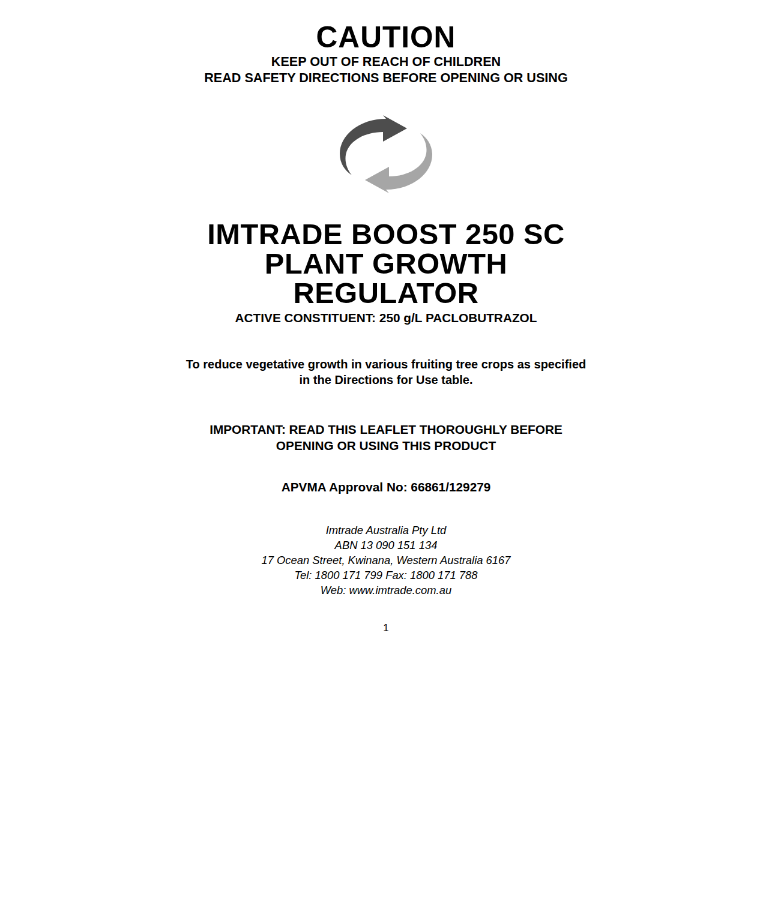CAUTION
KEEP OUT OF REACH OF CHILDREN
READ SAFETY DIRECTIONS BEFORE OPENING OR USING
Imtrade Boost 250 SC Plant Growth Regulator
ACTIVE CONSTITUENT: 250 g/L PACLOBUTRAZOL
To reduce vegetative growth in various fruiting tree crops as specified in the Directions for Use table.
IMPORTANT: READ THIS LEAFLET THOROUGHLY BEFORE OPENING OR USING THIS PRODUCT
APVMA Approval No: 66861/129279
Imtrade Australia Pty Ltd
ABN 13 090 151 134
17 Ocean Street, Kwinana, Western Australia 6167
Tel: 1800 171 799 Fax: 1800 171 788
Web: www.imtrade.com.au
1